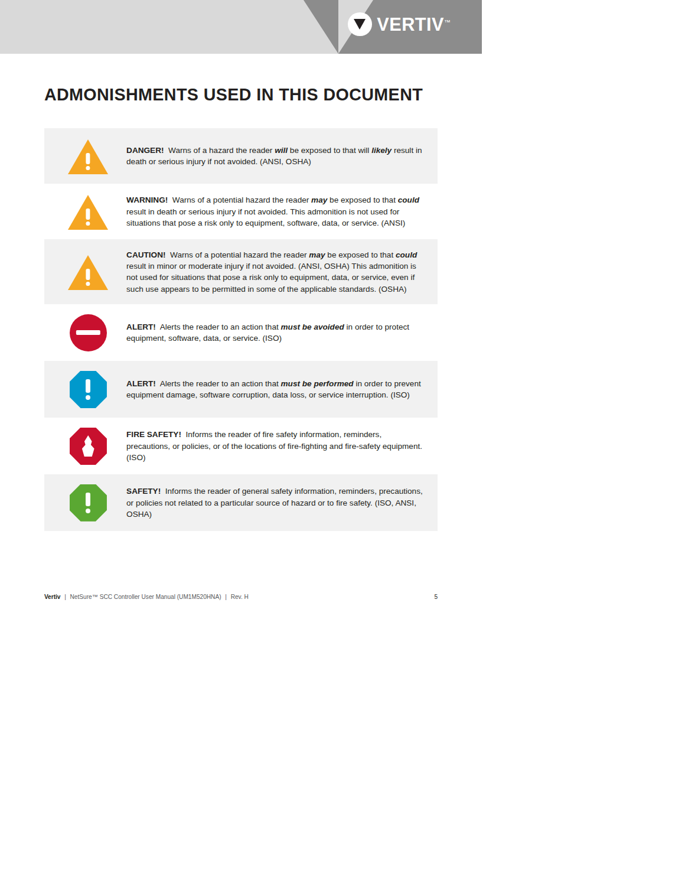VERTIV™
ADMONISHMENTS USED IN THIS DOCUMENT
DANGER! Warns of a hazard the reader will be exposed to that will likely result in death or serious injury if not avoided. (ANSI, OSHA)
WARNING! Warns of a potential hazard the reader may be exposed to that could result in death or serious injury if not avoided. This admonition is not used for situations that pose a risk only to equipment, software, data, or service. (ANSI)
CAUTION! Warns of a potential hazard the reader may be exposed to that could result in minor or moderate injury if not avoided. (ANSI, OSHA) This admonition is not used for situations that pose a risk only to equipment, data, or service, even if such use appears to be permitted in some of the applicable standards. (OSHA)
ALERT! Alerts the reader to an action that must be avoided in order to protect equipment, software, data, or service. (ISO)
ALERT! Alerts the reader to an action that must be performed in order to prevent equipment damage, software corruption, data loss, or service interruption. (ISO)
FIRE SAFETY! Informs the reader of fire safety information, reminders, precautions, or policies, or of the locations of fire-fighting and fire-safety equipment. (ISO)
SAFETY! Informs the reader of general safety information, reminders, precautions, or policies not related to a particular source of hazard or to fire safety. (ISO, ANSI, OSHA)
Vertiv|NetSure™ SCC Controller User Manual (UM1M520HNA)|Rev. H
5